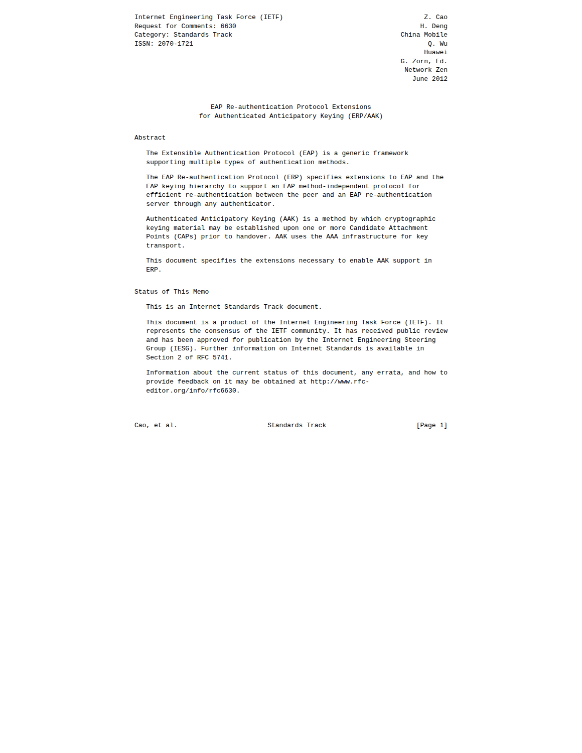| Internet Engineering Task Force (IETF) | Z. Cao |
| Request for Comments: 6630 | H. Deng |
| Category: Standards Track | China Mobile |
| ISSN: 2070-1721 | Q. Wu |
| | Huawei |
| | G. Zorn, Ed. |
| | Network Zen |
| | June 2012 |
EAP Re-authentication Protocol Extensions
for Authenticated Anticipatory Keying (ERP/AAK)
Abstract
The Extensible Authentication Protocol (EAP) is a generic framework supporting multiple types of authentication methods.
The EAP Re-authentication Protocol (ERP) specifies extensions to EAP and the EAP keying hierarchy to support an EAP method-independent protocol for efficient re-authentication between the peer and an EAP re-authentication server through any authenticator.
Authenticated Anticipatory Keying (AAK) is a method by which cryptographic keying material may be established upon one or more Candidate Attachment Points (CAPs) prior to handover. AAK uses the AAA infrastructure for key transport.
This document specifies the extensions necessary to enable AAK support in ERP.
Status of This Memo
This is an Internet Standards Track document.
This document is a product of the Internet Engineering Task Force (IETF). It represents the consensus of the IETF community. It has received public review and has been approved for publication by the Internet Engineering Steering Group (IESG). Further information on Internet Standards is available in Section 2 of RFC 5741.
Information about the current status of this document, any errata, and how to provide feedback on it may be obtained at http://www.rfc-editor.org/info/rfc6630.
Cao, et al. Standards Track [Page 1]